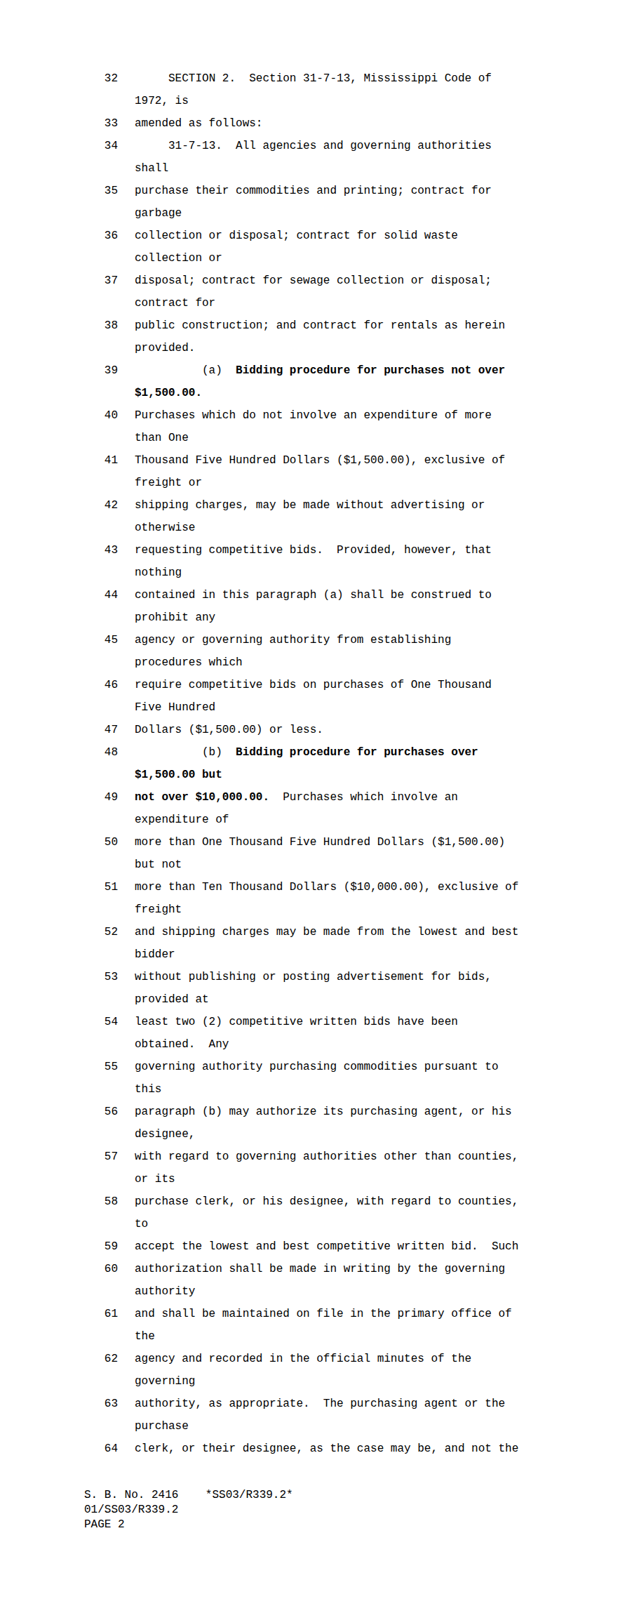32 SECTION 2. Section 31-7-13, Mississippi Code of 1972, is
33 amended as follows:
34 31-7-13. All agencies and governing authorities shall
35 purchase their commodities and printing; contract for garbage
36 collection or disposal; contract for solid waste collection or
37 disposal; contract for sewage collection or disposal; contract for
38 public construction; and contract for rentals as herein provided.
39 (a) Bidding procedure for purchases not over $1,500.00.
40 Purchases which do not involve an expenditure of more than One
41 Thousand Five Hundred Dollars ($1,500.00), exclusive of freight or
42 shipping charges, may be made without advertising or otherwise
43 requesting competitive bids. Provided, however, that nothing
44 contained in this paragraph (a) shall be construed to prohibit any
45 agency or governing authority from establishing procedures which
46 require competitive bids on purchases of One Thousand Five Hundred
47 Dollars ($1,500.00) or less.
48 (b) Bidding procedure for purchases over $1,500.00 but
49 not over $10,000.00. Purchases which involve an expenditure of
50 more than One Thousand Five Hundred Dollars ($1,500.00) but not
51 more than Ten Thousand Dollars ($10,000.00), exclusive of freight
52 and shipping charges may be made from the lowest and best bidder
53 without publishing or posting advertisement for bids, provided at
54 least two (2) competitive written bids have been obtained. Any
55 governing authority purchasing commodities pursuant to this
56 paragraph (b) may authorize its purchasing agent, or his designee,
57 with regard to governing authorities other than counties, or its
58 purchase clerk, or his designee, with regard to counties, to
59 accept the lowest and best competitive written bid. Such
60 authorization shall be made in writing by the governing authority
61 and shall be maintained on file in the primary office of the
62 agency and recorded in the official minutes of the governing
63 authority, as appropriate. The purchasing agent or the purchase
64 clerk, or their designee, as the case may be, and not the
S. B. No. 2416 *SS03/R339.2* 01/SS03/R339.2 PAGE 2